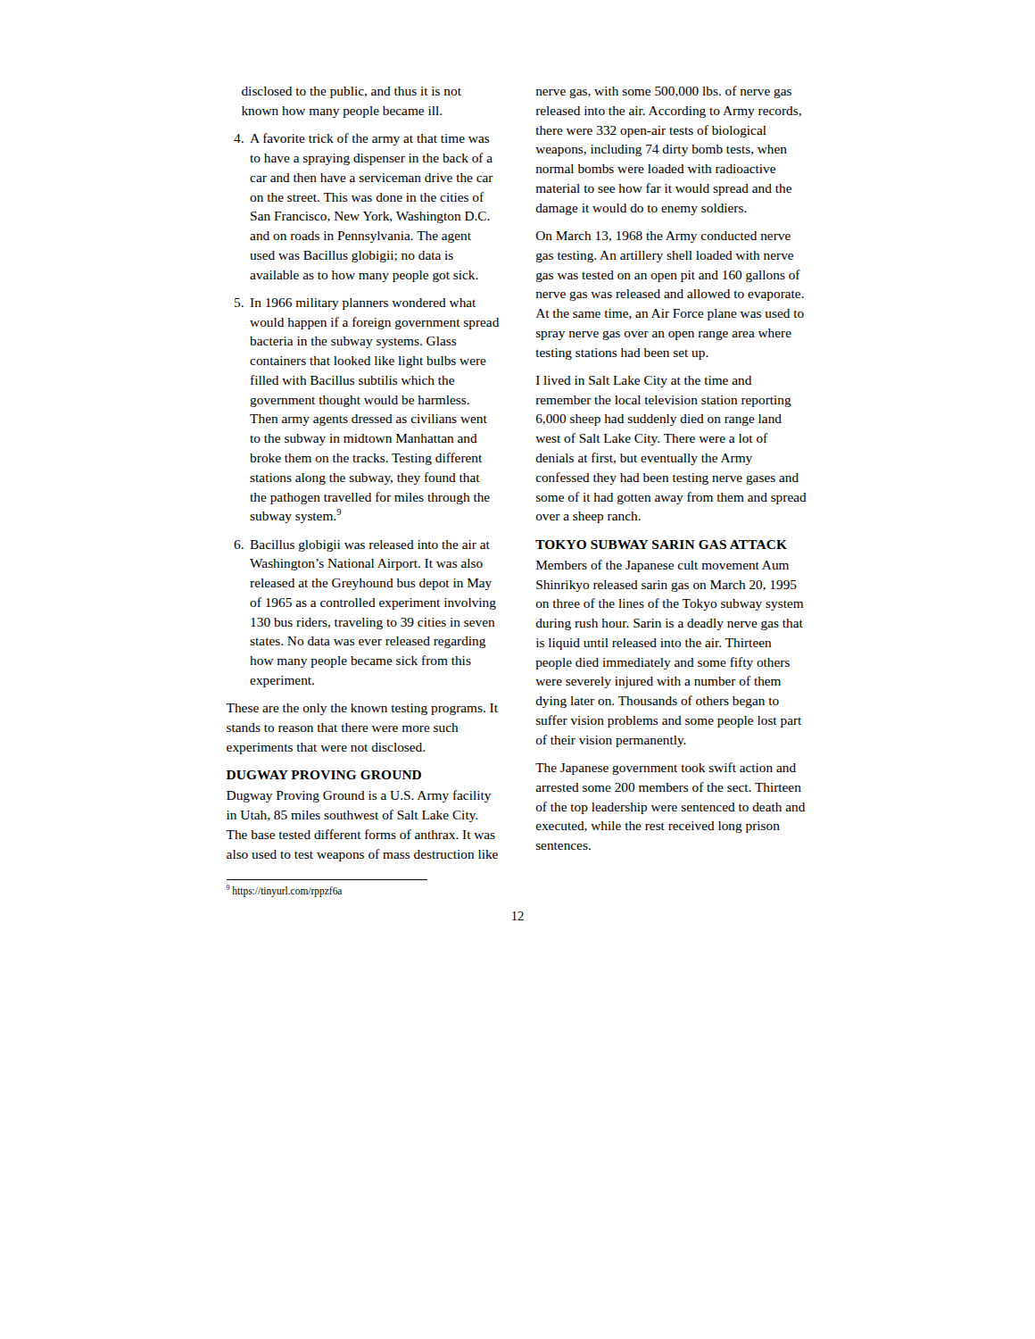disclosed to the public, and thus it is not known how many people became ill.
A favorite trick of the army at that time was to have a spraying dispenser in the back of a car and then have a serviceman drive the car on the street. This was done in the cities of San Francisco, New York, Washington D.C. and on roads in Pennsylvania. The agent used was Bacillus globigii; no data is available as to how many people got sick.
In 1966 military planners wondered what would happen if a foreign government spread bacteria in the subway systems. Glass containers that looked like light bulbs were filled with Bacillus subtilis which the government thought would be harmless. Then army agents dressed as civilians went to the subway in midtown Manhattan and broke them on the tracks. Testing different stations along the subway, they found that the pathogen travelled for miles through the subway system.9
Bacillus globigii was released into the air at Washington’s National Airport. It was also released at the Greyhound bus depot in May of 1965 as a controlled experiment involving 130 bus riders, traveling to 39 cities in seven states. No data was ever released regarding how many people became sick from this experiment.
These are the only the known testing programs. It stands to reason that there were more such experiments that were not disclosed.
DUGWAY PROVING GROUND
Dugway Proving Ground is a U.S. Army facility in Utah, 85 miles southwest of Salt Lake City. The base tested different forms of anthrax. It was also used to test weapons of mass destruction like nerve gas, with some 500,000 lbs. of nerve gas released into the air. According to Army records, there were 332 open-air tests of biological weapons, including 74 dirty bomb tests, when normal bombs were loaded with radioactive material to see how far it would spread and the damage it would do to enemy soldiers.
On March 13, 1968 the Army conducted nerve gas testing. An artillery shell loaded with nerve gas was tested on an open pit and 160 gallons of nerve gas was released and allowed to evaporate. At the same time, an Air Force plane was used to spray nerve gas over an open range area where testing stations had been set up.
I lived in Salt Lake City at the time and remember the local television station reporting 6,000 sheep had suddenly died on range land west of Salt Lake City. There were a lot of denials at first, but eventually the Army confessed they had been testing nerve gases and some of it had gotten away from them and spread over a sheep ranch.
TOKYO SUBWAY SARIN GAS ATTACK
Members of the Japanese cult movement Aum Shinrikyo released sarin gas on March 20, 1995 on three of the lines of the Tokyo subway system during rush hour. Sarin is a deadly nerve gas that is liquid until released into the air. Thirteen people died immediately and some fifty others were severely injured with a number of them dying later on. Thousands of others began to suffer vision problems and some people lost part of their vision permanently.
The Japanese government took swift action and arrested some 200 members of the sect. Thirteen of the top leadership were sentenced to death and executed, while the rest received long prison sentences.
9 https://tinyurl.com/rppzf6a
12